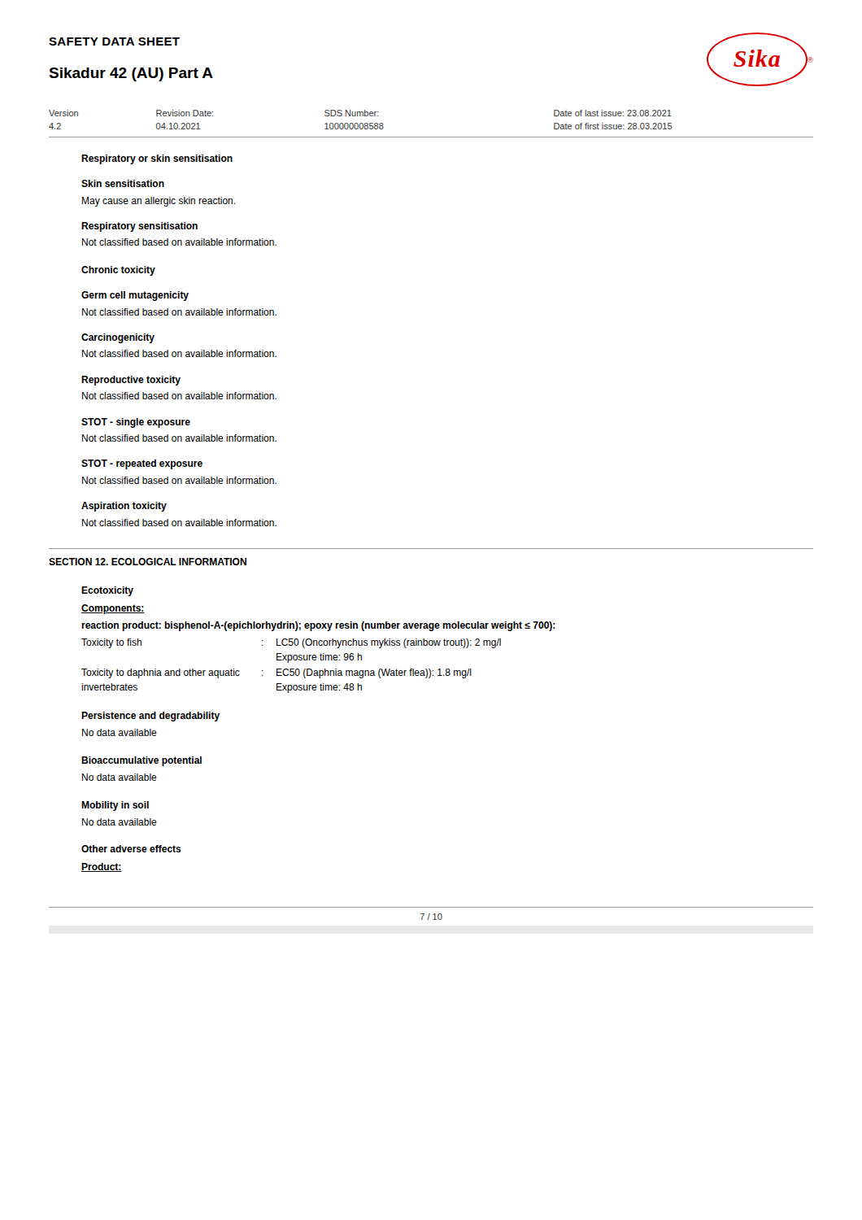SAFETY DATA SHEET
Sikadur 42 (AU) Part A
Sika
®
| Version 4.2 | Revision Date: 04.10.2021 | SDS Number: 100000008588 | Date of last issue: 23.08.2021 Date of first issue: 28.03.2015 |
Respiratory or skin sensitisation
Skin sensitisation
May cause an allergic skin reaction.
Respiratory sensitisation
Not classified based on available information.
Chronic toxicity
Germ cell mutagenicity
Not classified based on available information.
Carcinogenicity
Not classified based on available information.
Reproductive toxicity
Not classified based on available information.
STOT - single exposure
Not classified based on available information.
STOT - repeated exposure
Not classified based on available information.
Aspiration toxicity
Not classified based on available information.
SECTION 12. ECOLOGICAL INFORMATION
Ecotoxicity
Components:
reaction product: bisphenol-A-(epichlorhydrin); epoxy resin (number average molecular weight ≤ 700):
| Toxicity to fish | : | LC50 (Oncorhynchus mykiss (rainbow trout)): 2 mg/l Exposure time: 96 h |
| Toxicity to daphnia and other aquatic invertebrates | : | EC50 (Daphnia magna (Water flea)): 1.8 mg/l Exposure time: 48 h |
Persistence and degradability
No data available
Bioaccumulative potential
No data available
Mobility in soil
No data available
Other adverse effects
Product:
7 / 10